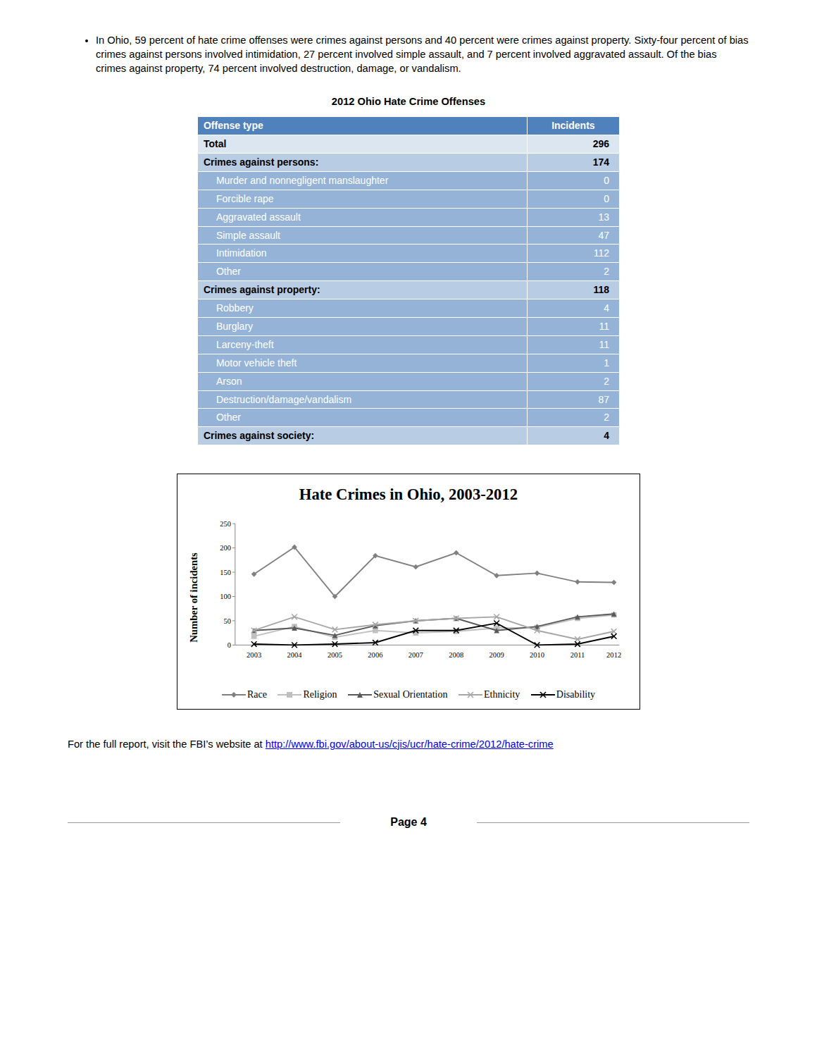In Ohio, 59 percent of hate crime offenses were crimes against persons and 40 percent were crimes against property. Sixty-four percent of bias crimes against persons involved intimidation, 27 percent involved simple assault, and 7 percent involved aggravated assault. Of the bias crimes against property, 74 percent involved destruction, damage, or vandalism.
2012 Ohio Hate Crime Offenses
| Offense type | Incidents |
| --- | --- |
| Total | 296 |
| Crimes against persons: | 174 |
| Murder and nonnegligent manslaughter | 0 |
| Forcible rape | 0 |
| Aggravated assault | 13 |
| Simple assault | 47 |
| Intimidation | 112 |
| Other | 2 |
| Crimes against property: | 118 |
| Robbery | 4 |
| Burglary | 11 |
| Larceny-theft | 11 |
| Motor vehicle theft | 1 |
| Arson | 2 |
| Destruction/damage/vandalism | 87 |
| Other | 2 |
| Crimes against society: | 4 |
Hate Crimes in Ohio, 2003-2012
Number of incidents
0 50 100 150 200 250 2003 2004 2005 2006 2007 2008 2009 2010 2011 2012
Race Religion Sexual Orientation Ethnicity Disability
For the full report, visit the FBI’s website at http://www.fbi.gov/about-us/cjis/ucr/hate-crime/2012/hate-crime
Page 4